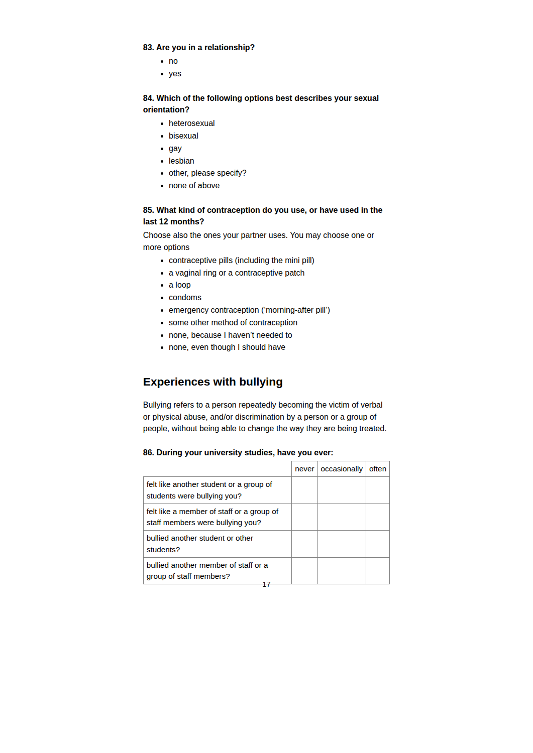83. Are you in a relationship?
no
yes
84. Which of the following options best describes your sexual orientation?
heterosexual
bisexual
gay
lesbian
other, please specify?
none of above
85. What kind of contraception do you use, or have used in the last 12 months?
Choose also the ones your partner uses. You may choose one or more options
contraceptive pills (including the mini pill)
a vaginal ring or a contraceptive patch
a loop
condoms
emergency contraception (‘morning-after pill’)
some other method of contraception
none, because I haven’t needed to
none, even though I should have
Experiences with bullying
Bullying refers to a person repeatedly becoming the victim of verbal or physical abuse, and/or discrimination by a person or a group of people, without being able to change the way they are being treated.
86. During your university studies, have you ever:
| | never | occasionally | often |
| --- | --- | --- | --- |
| felt like another student or a group of students were bullying you? | | | |
| felt like a member of staff or a group of staff members were bullying you? | | | |
| bullied another student or other students? | | | |
| bullied another member of staff or a group of staff members? | | | |
17